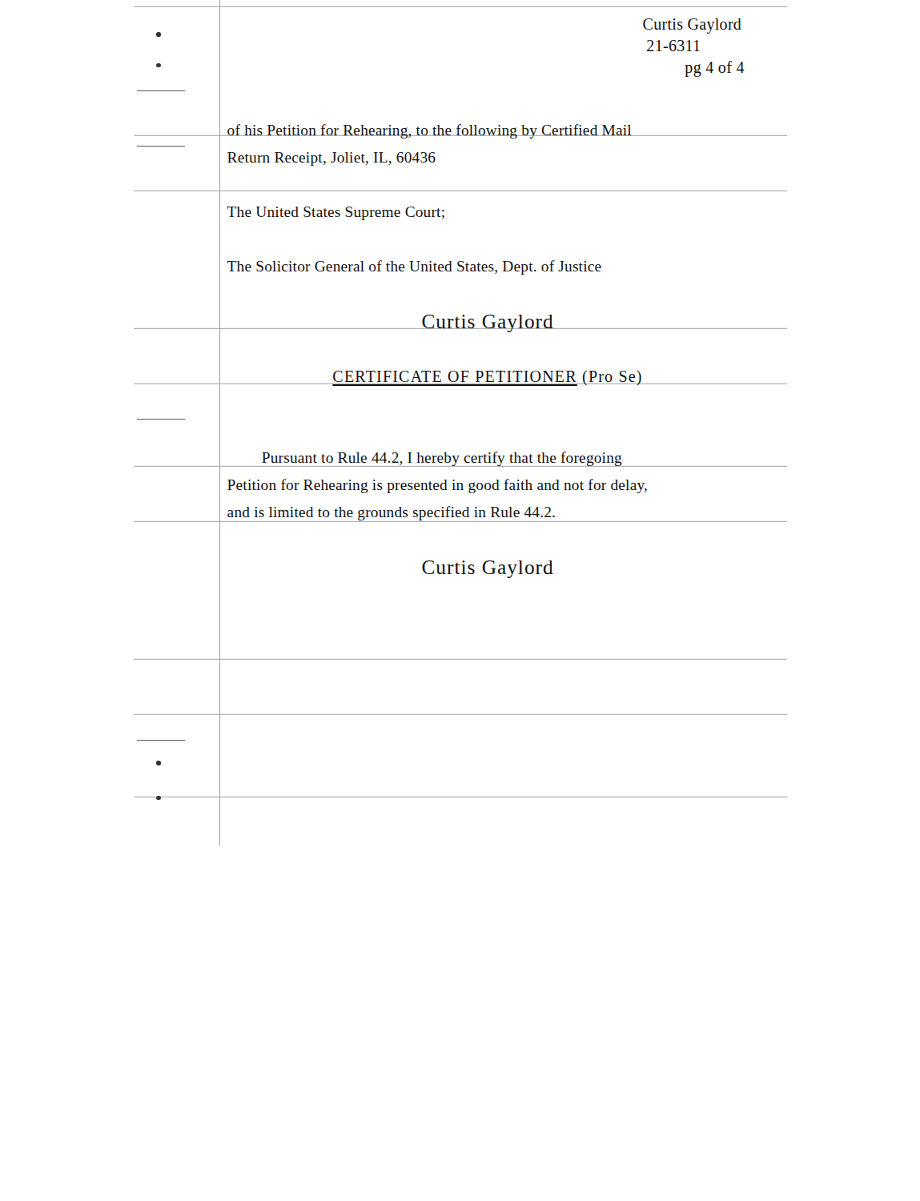Curtis Gaylord
21-6311
pg 4 of 4
of his Petition for Rehearing, to the following by Certified Mail
Return Receipt, Joliet, IL, 60436
The United States Supreme Court;
The Solicitor General of the United States, Dept. of Justice
Curtis Gaylord
CERTIFICATE OF PETITIONER (Pro Se)
Pursuant to Rule 44.2, I hereby certify that the foregoing
Petition for Rehearing is presented in good faith and not for delay,
and is limited to the grounds specified in Rule 44.2.
Curtis Gaylord